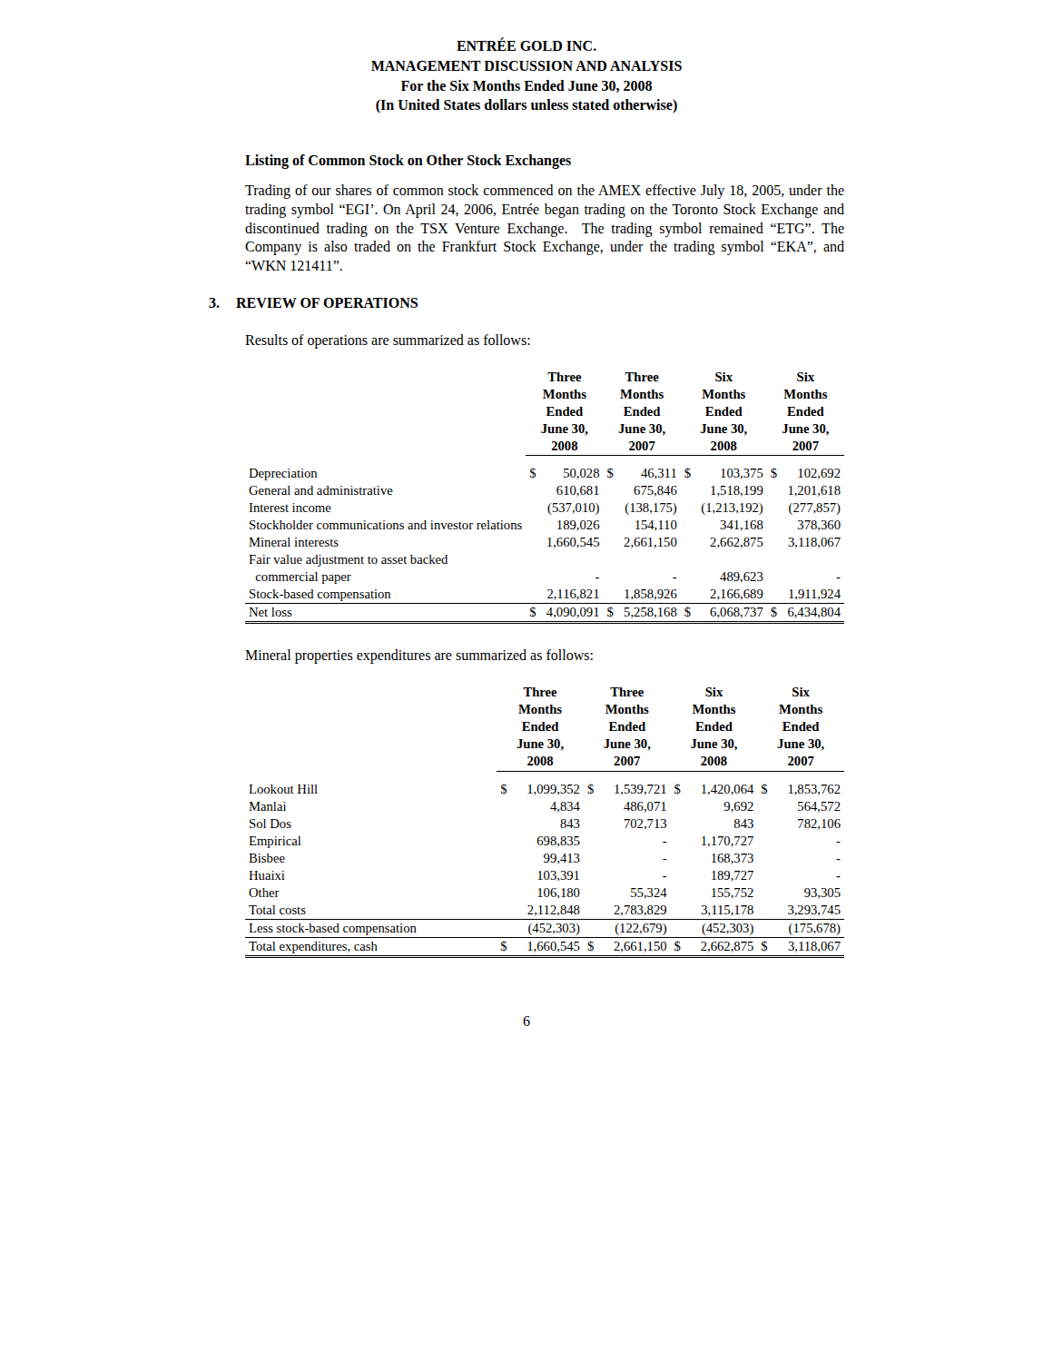ENTRÉE GOLD INC.
MANAGEMENT DISCUSSION AND ANALYSIS
For the Six Months Ended June 30, 2008
(In United States dollars unless stated otherwise)
Listing of Common Stock on Other Stock Exchanges
Trading of our shares of common stock commenced on the AMEX effective July 18, 2005, under the trading symbol “EGI’. On April 24, 2006, Entrée began trading on the Toronto Stock Exchange and discontinued trading on the TSX Venture Exchange. The trading symbol remained “ETG”. The Company is also traded on the Frankfurt Stock Exchange, under the trading symbol “EKA”, and “WKN 121411”.
3. REVIEW OF OPERATIONS
Results of operations are summarized as follows:
| | Three Months Ended June 30, 2008 | Three Months Ended June 30, 2007 | Six Months Ended June 30, 2008 | Six Months Ended June 30, 2007 |
| Depreciation | $ | 50,028 | $ | 46,311 | $ | 103,375 | $ | 102,692 |
| General and administrative | | 610,681 | | 675,846 | | 1,518,199 | | 1,201,618 |
| Interest income | | (537,010) | | (138,175) | | (1,213,192) | | (277,857) |
| Stockholder communications and investor relations | | 189,026 | | 154,110 | | 341,168 | | 378,360 |
| Mineral interests | | 1,660,545 | | 2,661,150 | | 2,662,875 | | 3,118,067 |
| Fair value adjustment to asset backed | | | | | | | | |
| commercial paper | | - | | - | | 489,623 | | - |
| Stock-based compensation | | 2,116,821 | | 1,858,926 | | 2,166,689 | | 1,911,924 |
| Net loss | $ | 4,090,091 | $ | 5,258,168 | $ | 6,068,737 | $ | 6,434,804 |
Mineral properties expenditures are summarized as follows:
| | Three Months Ended June 30, 2008 | Three Months Ended June 30, 2007 | Six Months Ended June 30, 2008 | Six Months Ended June 30, 2007 |
| Lookout Hill | $ | 1,099,352 | $ | 1,539,721 | $ | 1,420,064 | $ | 1,853,762 |
| Manlai | | 4,834 | | 486,071 | | 9,692 | | 564,572 |
| Sol Dos | | 843 | | 702,713 | | 843 | | 782,106 |
| Empirical | | 698,835 | | - | | 1,170,727 | | - |
| Bisbee | | 99,413 | | - | | 168,373 | | - |
| Huaixi | | 103,391 | | - | | 189,727 | | - |
| Other | | 106,180 | | 55,324 | | 155,752 | | 93,305 |
| Total costs | | 2,112,848 | | 2,783,829 | | 3,115,178 | | 3,293,745 |
| Less stock-based compensation | | (452,303) | | (122,679) | | (452,303) | | (175,678) |
| Total expenditures, cash | $ | 1,660,545 | $ | 2,661,150 | $ | 2,662,875 | $ | 3,118,067 |
6